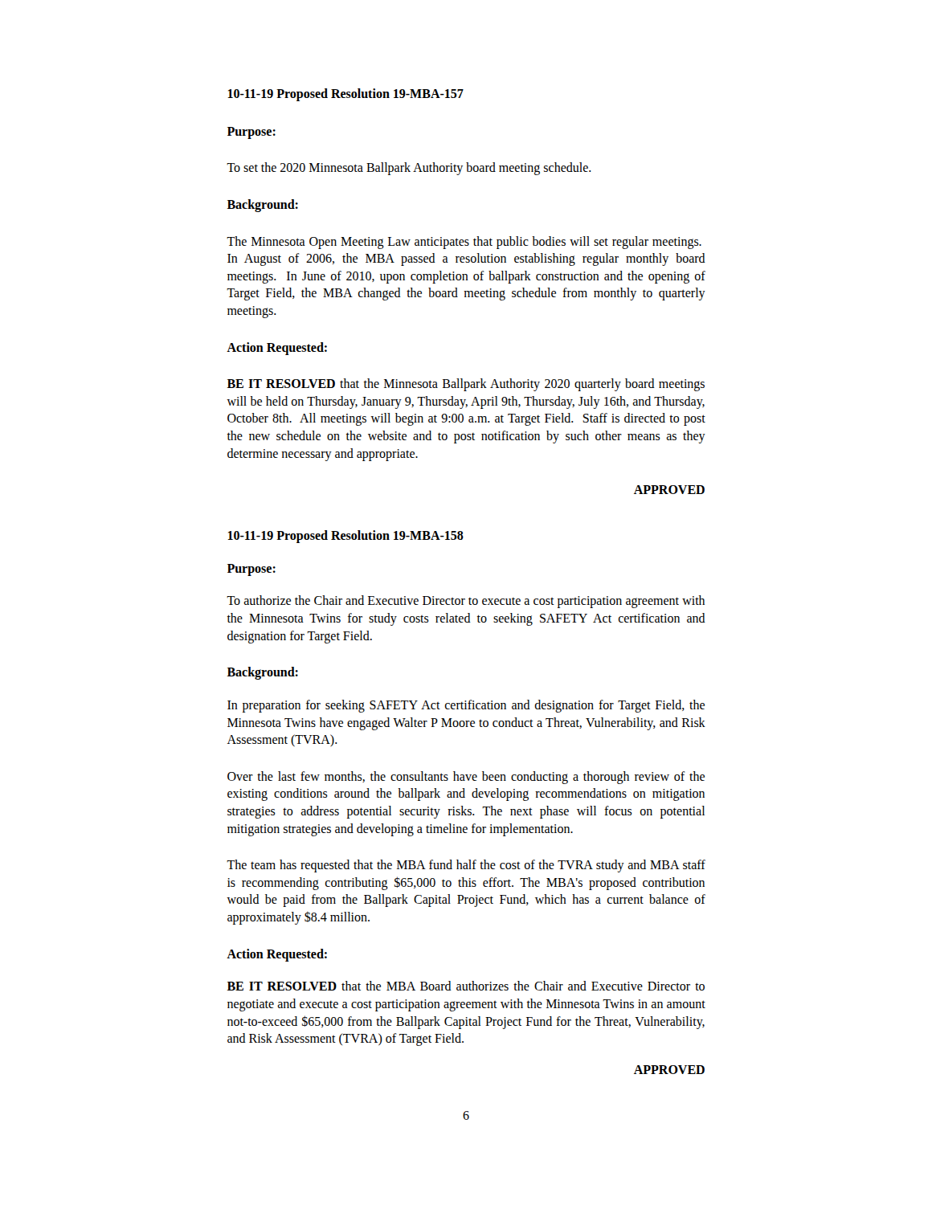10-11-19 Proposed Resolution 19-MBA-157
Purpose:
To set the 2020 Minnesota Ballpark Authority board meeting schedule.
Background:
The Minnesota Open Meeting Law anticipates that public bodies will set regular meetings. In August of 2006, the MBA passed a resolution establishing regular monthly board meetings. In June of 2010, upon completion of ballpark construction and the opening of Target Field, the MBA changed the board meeting schedule from monthly to quarterly meetings.
Action Requested:
BE IT RESOLVED that the Minnesota Ballpark Authority 2020 quarterly board meetings will be held on Thursday, January 9, Thursday, April 9th, Thursday, July 16th, and Thursday, October 8th. All meetings will begin at 9:00 a.m. at Target Field. Staff is directed to post the new schedule on the website and to post notification by such other means as they determine necessary and appropriate.
APPROVED
10-11-19 Proposed Resolution 19-MBA-158
Purpose:
To authorize the Chair and Executive Director to execute a cost participation agreement with the Minnesota Twins for study costs related to seeking SAFETY Act certification and designation for Target Field.
Background:
In preparation for seeking SAFETY Act certification and designation for Target Field, the Minnesota Twins have engaged Walter P Moore to conduct a Threat, Vulnerability, and Risk Assessment (TVRA).
Over the last few months, the consultants have been conducting a thorough review of the existing conditions around the ballpark and developing recommendations on mitigation strategies to address potential security risks. The next phase will focus on potential mitigation strategies and developing a timeline for implementation.
The team has requested that the MBA fund half the cost of the TVRA study and MBA staff is recommending contributing $65,000 to this effort. The MBA's proposed contribution would be paid from the Ballpark Capital Project Fund, which has a current balance of approximately $8.4 million.
Action Requested:
BE IT RESOLVED that the MBA Board authorizes the Chair and Executive Director to negotiate and execute a cost participation agreement with the Minnesota Twins in an amount not-to-exceed $65,000 from the Ballpark Capital Project Fund for the Threat, Vulnerability, and Risk Assessment (TVRA) of Target Field.
APPROVED
6